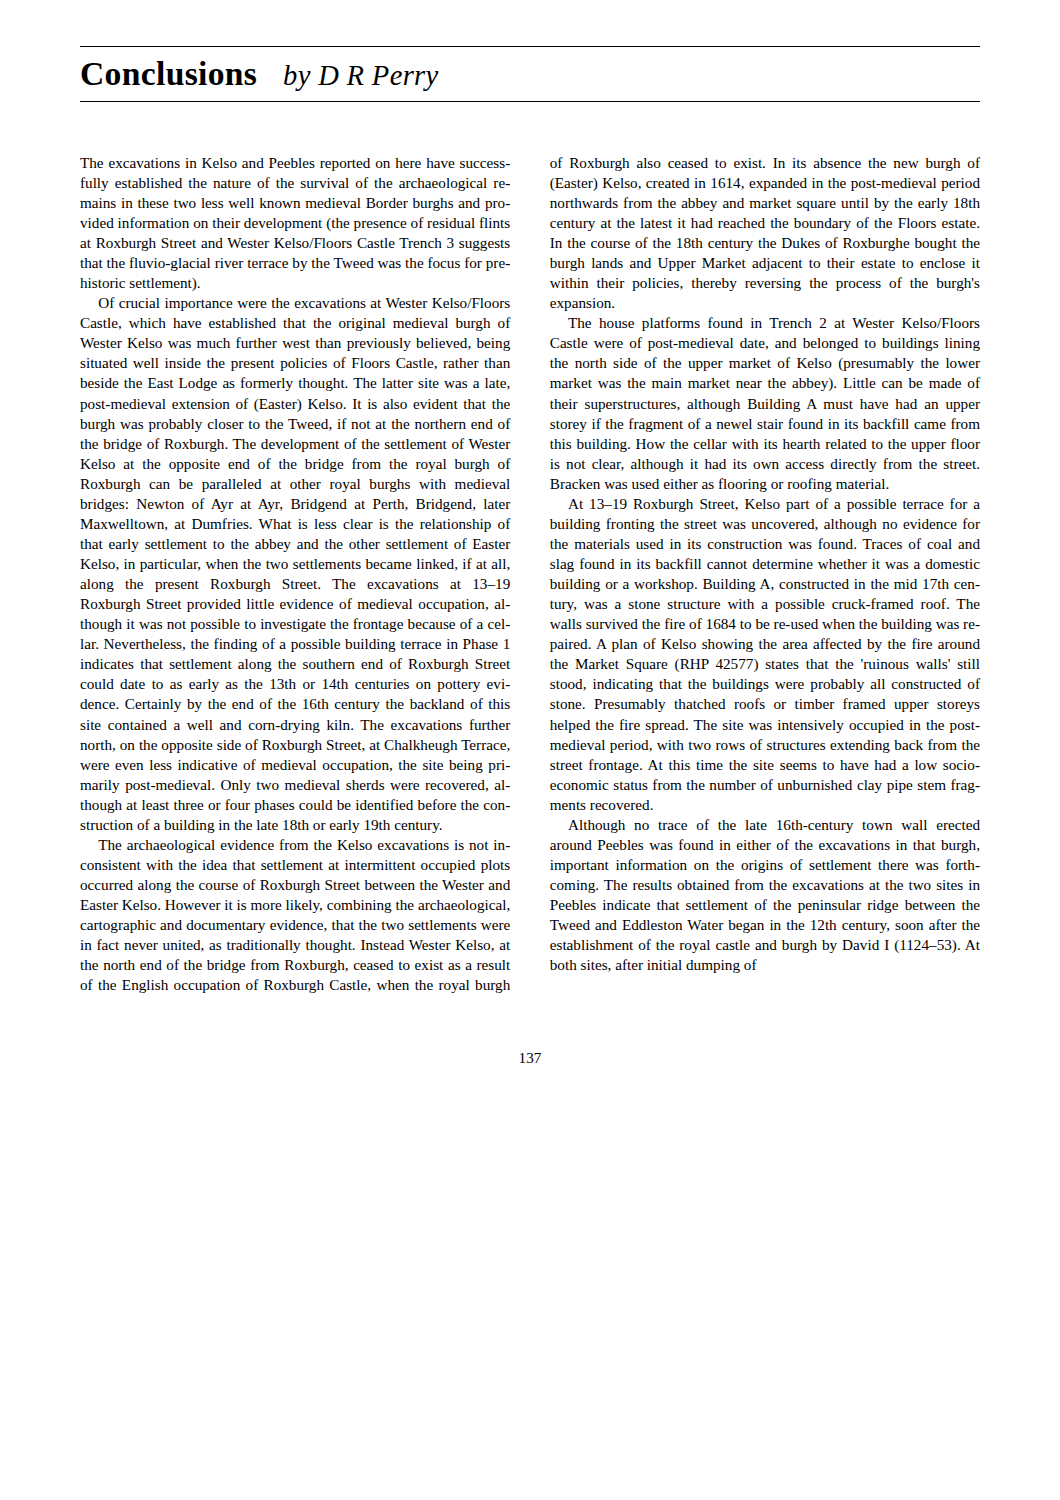Conclusions by D R Perry
The excavations in Kelso and Peebles reported on here have successfully established the nature of the survival of the archaeological remains in these two less well known medieval Border burghs and provided information on their development (the presence of residual flints at Roxburgh Street and Wester Kelso/Floors Castle Trench 3 suggests that the fluvio-glacial river terrace by the Tweed was the focus for prehistoric settlement).
Of crucial importance were the excavations at Wester Kelso/Floors Castle, which have established that the original medieval burgh of Wester Kelso was much further west than previously believed, being situated well inside the present policies of Floors Castle, rather than beside the East Lodge as formerly thought. The latter site was a late, post-medieval extension of (Easter) Kelso. It is also evident that the burgh was probably closer to the Tweed, if not at the northern end of the bridge of Roxburgh. The development of the settlement of Wester Kelso at the opposite end of the bridge from the royal burgh of Roxburgh can be paralleled at other royal burghs with medieval bridges: Newton of Ayr at Ayr, Bridgend at Perth, Bridgend, later Maxwelltown, at Dumfries. What is less clear is the relationship of that early settlement to the abbey and the other settlement of Easter Kelso, in particular, when the two settlements became linked, if at all, along the present Roxburgh Street. The excavations at 13–19 Roxburgh Street provided little evidence of medieval occupation, although it was not possible to investigate the frontage because of a cellar. Nevertheless, the finding of a possible building terrace in Phase 1 indicates that settlement along the southern end of Roxburgh Street could date to as early as the 13th or 14th centuries on pottery evidence. Certainly by the end of the 16th century the backland of this site contained a well and corn-drying kiln. The excavations further north, on the opposite side of Roxburgh Street, at Chalkheugh Terrace, were even less indicative of medieval occupation, the site being primarily post-medieval. Only two medieval sherds were recovered, although at least three or four phases could be identified before the construction of a building in the late 18th or early 19th century.
The archaeological evidence from the Kelso excavations is not inconsistent with the idea that settlement at intermittent occupied plots occurred along the course of Roxburgh Street between the Wester and Easter Kelso. However it is more likely, combining the archaeological, cartographic and documentary evidence, that the two settlements were in fact never united, as traditionally thought. Instead Wester Kelso, at the north end of the bridge from Roxburgh, ceased to exist as a result of the English occupation of Roxburgh Castle, when the royal burgh of Roxburgh also ceased to exist. In its absence the new burgh of (Easter) Kelso, created in 1614, expanded in the post-medieval period northwards from the abbey and market square until by the early 18th century at the latest it had reached the boundary of the Floors estate. In the course of the 18th century the Dukes of Roxburghe bought the burgh lands and Upper Market adjacent to their estate to enclose it within their policies, thereby reversing the process of the burgh's expansion.
The house platforms found in Trench 2 at Wester Kelso/Floors Castle were of post-medieval date, and belonged to buildings lining the north side of the upper market of Kelso (presumably the lower market was the main market near the abbey). Little can be made of their superstructures, although Building A must have had an upper storey if the fragment of a newel stair found in its backfill came from this building. How the cellar with its hearth related to the upper floor is not clear, although it had its own access directly from the street. Bracken was used either as flooring or roofing material.
At 13–19 Roxburgh Street, Kelso part of a possible terrace for a building fronting the street was uncovered, although no evidence for the materials used in its construction was found. Traces of coal and slag found in its backfill cannot determine whether it was a domestic building or a workshop. Building A, constructed in the mid 17th century, was a stone structure with a possible cruck-framed roof. The walls survived the fire of 1684 to be re-used when the building was repaired. A plan of Kelso showing the area affected by the fire around the Market Square (RHP 42577) states that the 'ruinous walls' still stood, indicating that the buildings were probably all constructed of stone. Presumably thatched roofs or timber framed upper storeys helped the fire spread. The site was intensively occupied in the post-medieval period, with two rows of structures extending back from the street frontage. At this time the site seems to have had a low socio-economic status from the number of unburnished clay pipe stem fragments recovered.
Although no trace of the late 16th-century town wall erected around Peebles was found in either of the excavations in that burgh, important information on the origins of settlement there was forthcoming. The results obtained from the excavations at the two sites in Peebles indicate that settlement of the peninsular ridge between the Tweed and Eddleston Water began in the 12th century, soon after the establishment of the royal castle and burgh by David I (1124–53). At both sites, after initial dumping of
137